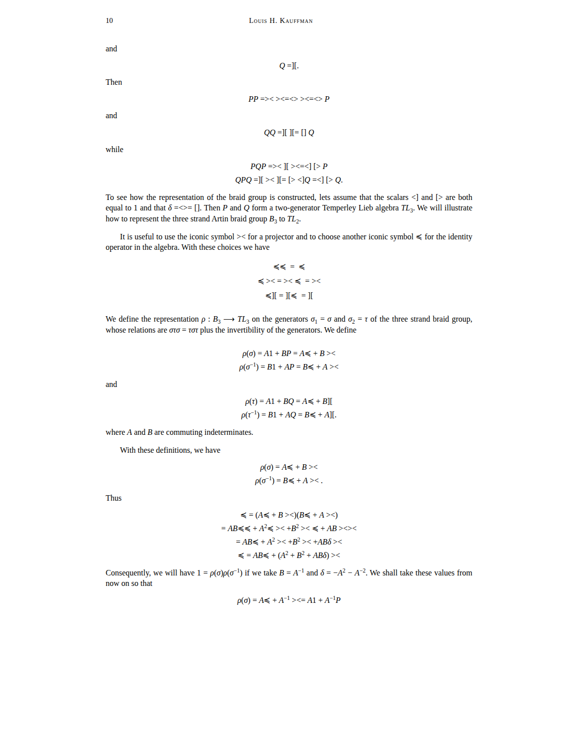10 Louis H. Kauffman
and
Q =][.
Then
PP =>< ><=<> ><=<> P
and
QQ =][ ][= [] Q
while
PQP =>< ][ ><=<] [> P
QPQ =][ >< ][= [> <]Q =<] [> Q.
To see how the representation of the braid group is constructed, lets assume that the scalars <] and [> are both equal to 1 and that δ =<>= []. Then P and Q form a two-generator Temperley Lieb algebra TL3. We will illustrate how to represent the three strand Artin braid group B3 to TL2.
It is useful to use the iconic symbol >< for a projector and to choose another iconic symbol ≼ for the identity operator in the algebra. With these choices we have
≼≼ = ≼
≼ >< = >< ≼ = ><
≼][ = ][≼ = ][
We define the representation ρ : B3 ⟶ TL3 on the generators σ1 = σ and σ2 = τ of the three strand braid group, whose relations are στσ = τστ plus the invertibility of the generators. We define
ρ(σ) = A1 + BP = A≼ + B ><
ρ(σ−1) = B1 + AP = B≼ + A ><
and
ρ(τ) = A1 + BQ = A≼ + B][
ρ(τ−1) = B1 + AQ = B≼ + A][.
where A and B are commuting indeterminates.
With these definitions, we have
ρ(σ) = A≼ + B ><
ρ(σ−1) = B≼ + A >< .
Thus
≼ = (A≼ + B ><)(B≼ + A ><)
= AB≼≼ + A2≼ >< +B2 >< ≼ + AB ><><
= AB≼ + A2 >< +B2 >< +ABδ ><
≼ = AB≼ + (A2 + B2 + ABδ) ><
Consequently, we will have 1 = ρ(σ)ρ(σ−1) if we take B = A−1 and δ = −A2 − A−2. We shall take these values from now on so that
ρ(σ) = A≼ + A−1 ><= A1 + A−1P